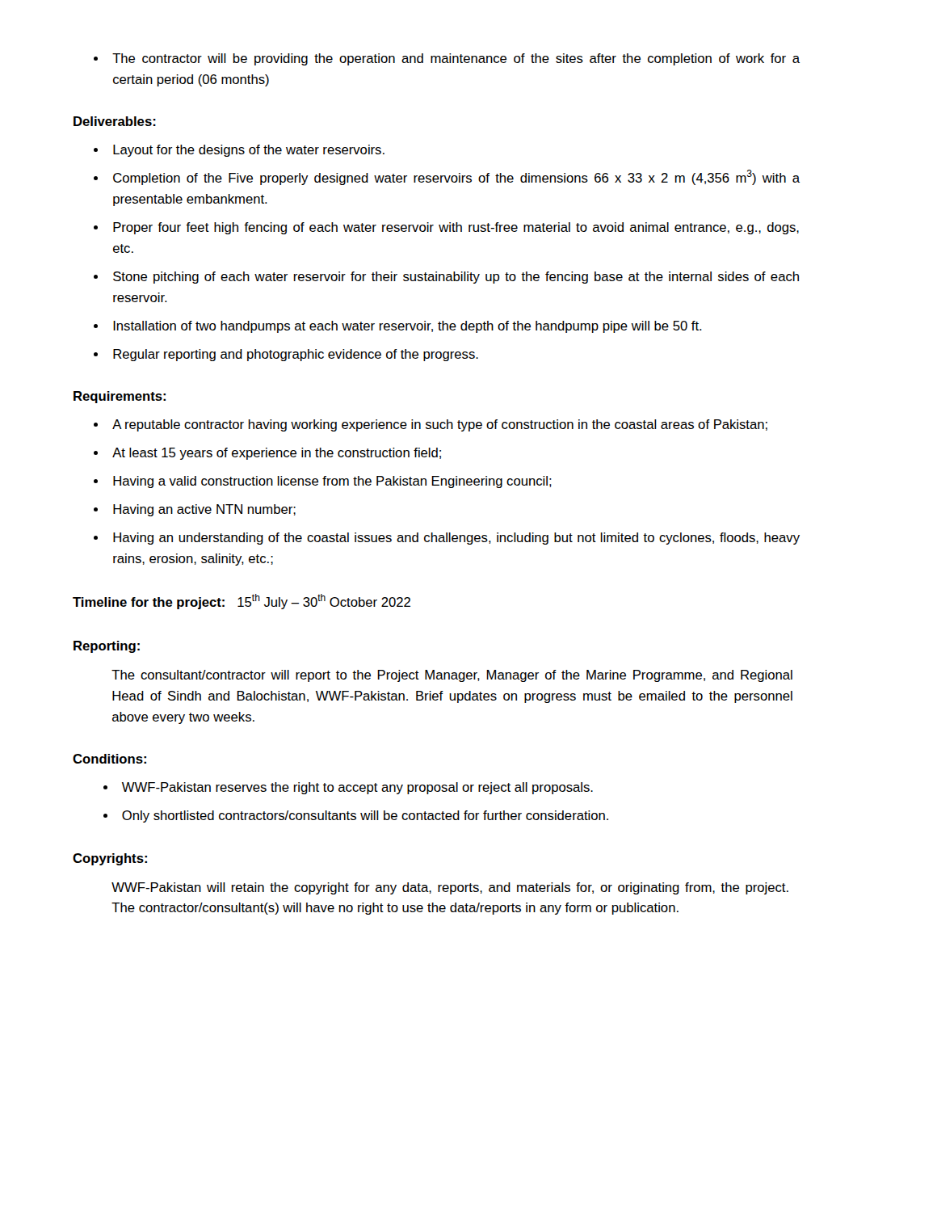The contractor will be providing the operation and maintenance of the sites after the completion of work for a certain period (06 months)
Deliverables:
Layout for the designs of the water reservoirs.
Completion of the Five properly designed water reservoirs of the dimensions 66 x 33 x 2 m (4,356 m3) with a presentable embankment.
Proper four feet high fencing of each water reservoir with rust-free material to avoid animal entrance, e.g., dogs, etc.
Stone pitching of each water reservoir for their sustainability up to the fencing base at the internal sides of each reservoir.
Installation of two handpumps at each water reservoir, the depth of the handpump pipe will be 50 ft.
Regular reporting and photographic evidence of the progress.
Requirements:
A reputable contractor having working experience in such type of construction in the coastal areas of Pakistan;
At least 15 years of experience in the construction field;
Having a valid construction license from the Pakistan Engineering council;
Having an active NTN number;
Having an understanding of the coastal issues and challenges, including but not limited to cyclones, floods, heavy rains, erosion, salinity, etc.;
Timeline for the project: 15th July – 30th October 2022
Reporting:
The consultant/contractor will report to the Project Manager, Manager of the Marine Programme, and Regional Head of Sindh and Balochistan, WWF-Pakistan. Brief updates on progress must be emailed to the personnel above every two weeks.
Conditions:
WWF-Pakistan reserves the right to accept any proposal or reject all proposals.
Only shortlisted contractors/consultants will be contacted for further consideration.
Copyrights:
WWF-Pakistan will retain the copyright for any data, reports, and materials for, or originating from, the project. The contractor/consultant(s) will have no right to use the data/reports in any form or publication.